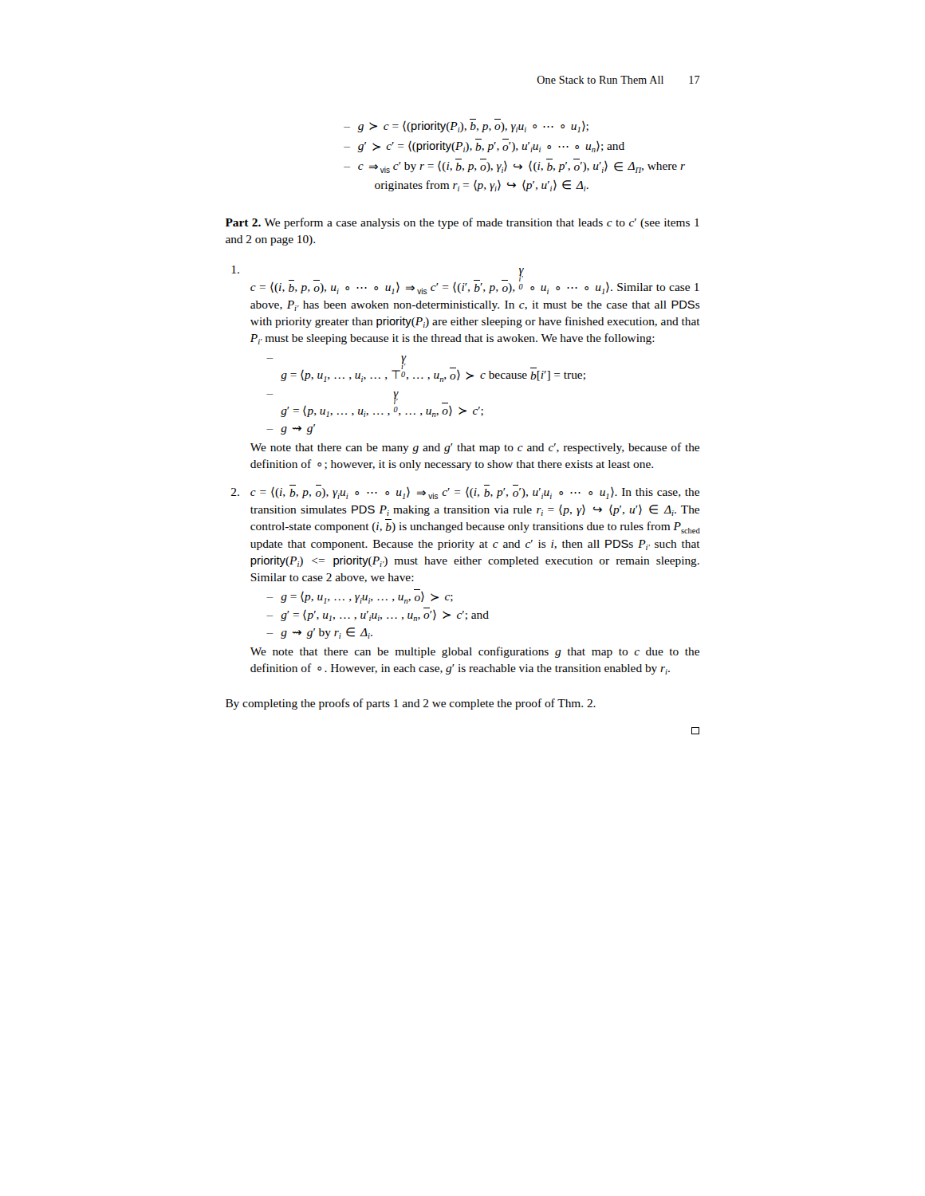One Stack to Run Them All 17
g ≻ c = ⟨(priority(Pi), b, p, o), γiui ∘ ⋯ ∘ u1⟩;
g′ ≻ c′ = ⟨(priority(Pi), b, p′, o′), u′iui ∘ ⋯ ∘ un⟩; and
c ⇒vis c′ by r = ⟨(i, b, p, o), γi⟩ ↪ ⟨(i, b, p′, o′), u′i⟩ ∈ ΔΠ, where r originates from ri = ⟨p, γi⟩ ↪ ⟨p′, u′i⟩ ∈ Δi.
Part 2. We perform a case analysis on the type of made transition that leads c to c′ (see items 1 and 2 on page 10).
c = ⟨(i, b, p, o), ui ∘ ⋯ ∘ u1⟩ ⇒vis c′ = ⟨(i′, b′, p, o), γi′0 ∘ ui ∘ ⋯ ∘ u1⟩. Similar to case 1 above, Pi′ has been awoken non-deterministically. In c, it must be the case that all PDSs with priority greater than priority(Pi) are either sleeping or have finished execution, and that Pi′ must be sleeping because it is the thread that is awoken. We have the following:
g = ⟨p, u1, … , ui, … , ⊤γi′0, … , un, o⟩ ≻ c because b[i′] = true;
g′ = ⟨p, u1, … , ui, … , γi′0, … , un, o⟩ ≻ c′;
g ⇝ g′
We note that there can be many g and g′ that map to c and c′, respectively, because of the definition of ∘; however, it is only necessary to show that there exists at least one.
c = ⟨(i, b, p, o), γiui ∘ ⋯ ∘ u1⟩ ⇒vis c′ = ⟨(i, b, p′, o′), u′iui ∘ ⋯ ∘ u1⟩. In this case, the transition simulates PDS Pi making a transition via rule ri = ⟨p, γ⟩ ↪ ⟨p′, u′⟩ ∈ Δi. The control-state component (i, b) is unchanged because only transitions due to rules from Psched update that component. Because the priority at c and c′ is i, then all PDSs Pi′ such that priority(Pi) <= priority(Pi′) must have either completed execution or remain sleeping. Similar to case 2 above, we have:
g = ⟨p, u1, … , γiui, … , un, o⟩ ≻ c;
g′ = ⟨p′, u1, … , u′iui, … , un, o′⟩ ≻ c′; and
g ⇝ g′ by ri ∈ Δi.
We note that there can be multiple global configurations g that map to c due to the definition of ∘. However, in each case, g′ is reachable via the transition enabled by ri.
By completing the proofs of parts 1 and 2 we complete the proof of Thm. 2.